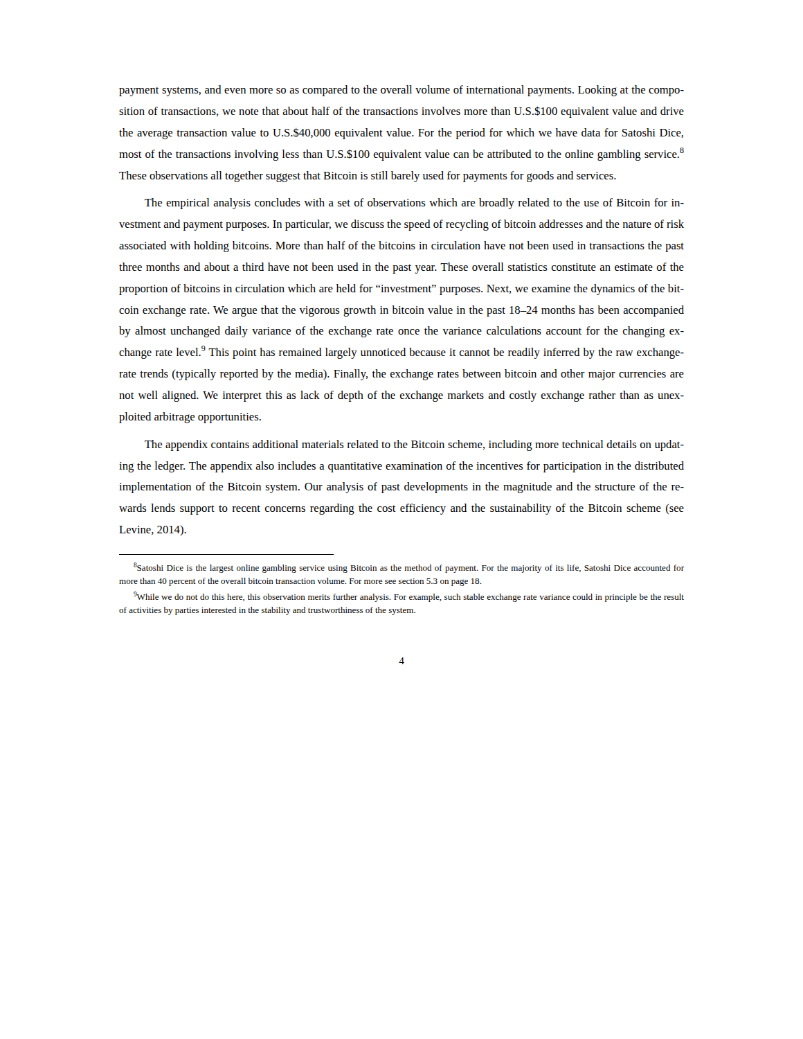payment systems, and even more so as compared to the overall volume of international payments. Looking at the composition of transactions, we note that about half of the transactions involves more than U.S.$100 equivalent value and drive the average transaction value to U.S.$40,000 equivalent value. For the period for which we have data for Satoshi Dice, most of the transactions involving less than U.S.$100 equivalent value can be attributed to the online gambling service.8 These observations all together suggest that Bitcoin is still barely used for payments for goods and services.
The empirical analysis concludes with a set of observations which are broadly related to the use of Bitcoin for investment and payment purposes. In particular, we discuss the speed of recycling of bitcoin addresses and the nature of risk associated with holding bitcoins. More than half of the bitcoins in circulation have not been used in transactions the past three months and about a third have not been used in the past year. These overall statistics constitute an estimate of the proportion of bitcoins in circulation which are held for “investment” purposes. Next, we examine the dynamics of the bitcoin exchange rate. We argue that the vigorous growth in bitcoin value in the past 18–24 months has been accompanied by almost unchanged daily variance of the exchange rate once the variance calculations account for the changing exchange rate level.9 This point has remained largely unnoticed because it cannot be readily inferred by the raw exchange-rate trends (typically reported by the media). Finally, the exchange rates between bitcoin and other major currencies are not well aligned. We interpret this as lack of depth of the exchange markets and costly exchange rather than as unexploited arbitrage opportunities.
The appendix contains additional materials related to the Bitcoin scheme, including more technical details on updating the ledger. The appendix also includes a quantitative examination of the incentives for participation in the distributed implementation of the Bitcoin system. Our analysis of past developments in the magnitude and the structure of the rewards lends support to recent concerns regarding the cost efficiency and the sustainability of the Bitcoin scheme (see Levine, 2014).
8Satoshi Dice is the largest online gambling service using Bitcoin as the method of payment. For the majority of its life, Satoshi Dice accounted for more than 40 percent of the overall bitcoin transaction volume. For more see section 5.3 on page 18.
9While we do not do this here, this observation merits further analysis. For example, such stable exchange rate variance could in principle be the result of activities by parties interested in the stability and trustworthiness of the system.
4